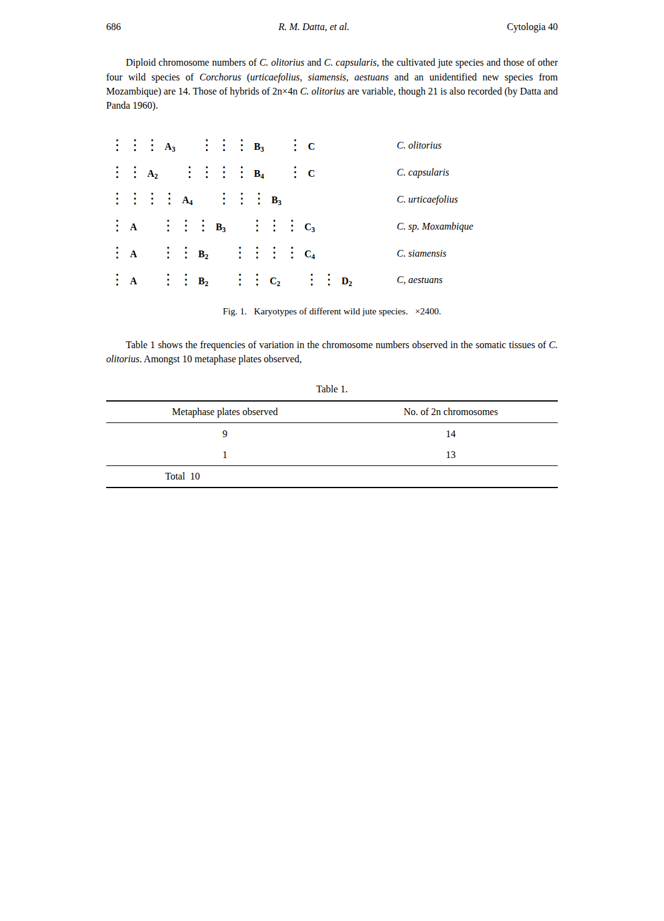686 R. M. Datta, et al. Cytologia 40
Diploid chromosome numbers of C. olitorius and C. capsularis, the cultivated jute species and those of other four wild species of Corchorus (urticaefolius, siamensis, aestuans and an unidentified new species from Mozambique) are 14. Those of hybrids of 2n×4n C. olitorius are variable, though 21 is also recorded (by Datta and Panda 1960).
| ⋮⋮⋮ A 3 ⋮⋮⋮ B 3 ⋮ C | C. olitorius |
| ⋮⋮ A 2 ⋮⋮⋮⋮ B 4 ⋮ C | C. capsularis |
| ⋮⋮⋮⋮ A 4 ⋮⋮⋮ B 3 | C. urticaefolius |
| ⋮ A ⋮⋮⋮ B 3 ⋮⋮⋮ C 3 | C. sp. Moxambique |
| ⋮ A ⋮⋮ B 2 ⋮⋮⋮⋮ C 4 | C. siamensis |
| ⋮ A ⋮⋮ B 2 ⋮⋮ C 2 ⋮⋮ D 2 | C, aestuans |
Fig. 1. Karyotypes of different wild jute species. ×2400.
Table 1 shows the frequencies of variation in the chromosome numbers observed in the somatic tissues of C. olitorius. Amongst 10 metaphase plates observed,
Table 1.
| Metaphase plates observed | No. of 2n chromosomes |
| --- | --- |
| 9 | 14 |
| 1 | 13 |
| Total 10 |